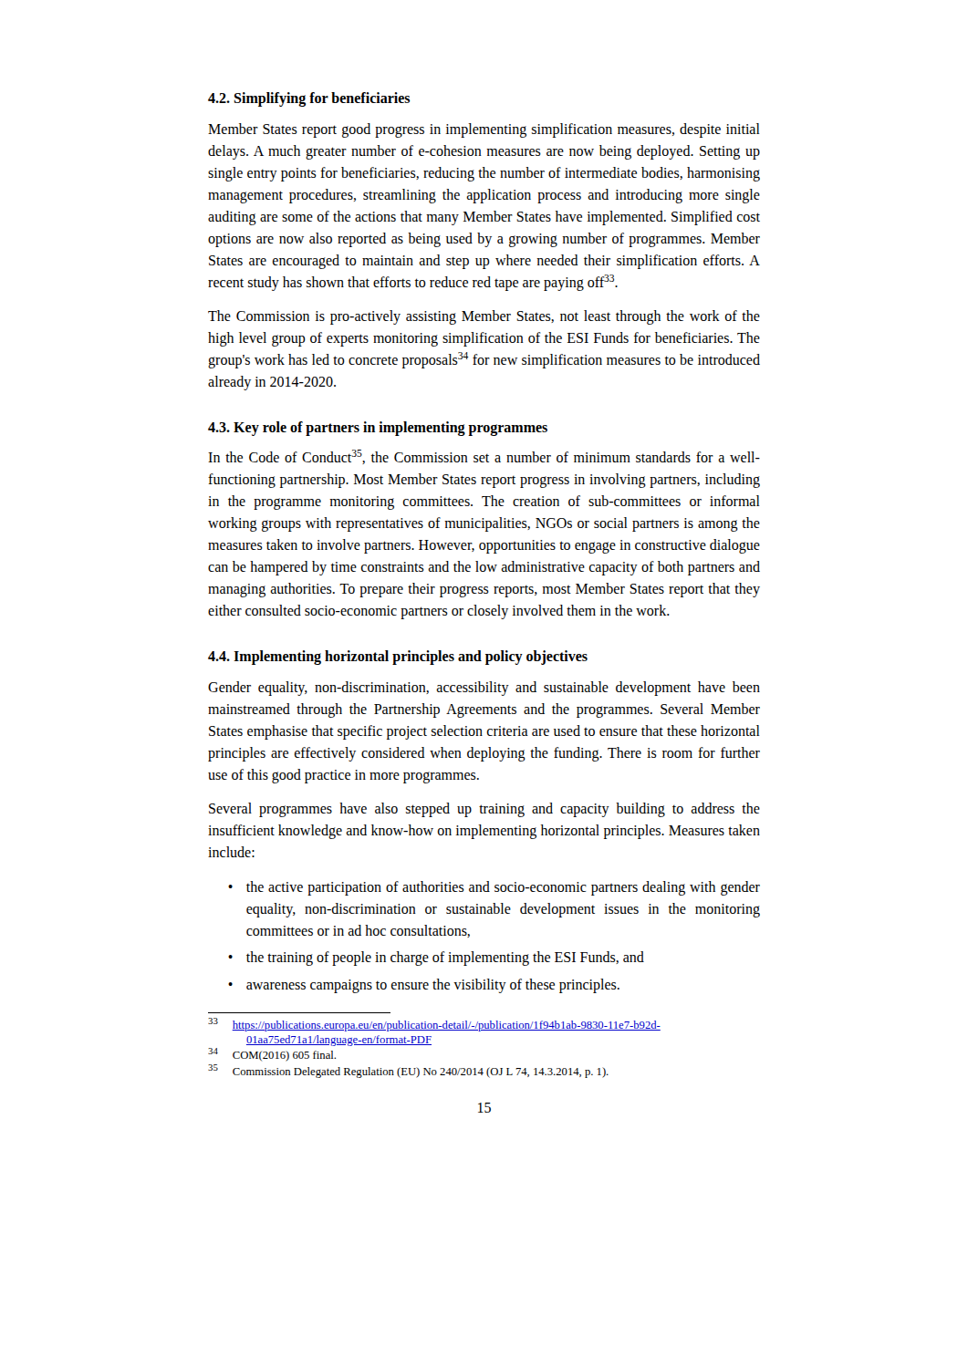4.2. Simplifying for beneficiaries
Member States report good progress in implementing simplification measures, despite initial delays. A much greater number of e-cohesion measures are now being deployed. Setting up single entry points for beneficiaries, reducing the number of intermediate bodies, harmonising management procedures, streamlining the application process and introducing more single auditing are some of the actions that many Member States have implemented. Simplified cost options are now also reported as being used by a growing number of programmes. Member States are encouraged to maintain and step up where needed their simplification efforts. A recent study has shown that efforts to reduce red tape are paying off33.
The Commission is pro-actively assisting Member States, not least through the work of the high level group of experts monitoring simplification of the ESI Funds for beneficiaries. The group's work has led to concrete proposals34 for new simplification measures to be introduced already in 2014-2020.
4.3. Key role of partners in implementing programmes
In the Code of Conduct35, the Commission set a number of minimum standards for a well-functioning partnership. Most Member States report progress in involving partners, including in the programme monitoring committees. The creation of sub-committees or informal working groups with representatives of municipalities, NGOs or social partners is among the measures taken to involve partners. However, opportunities to engage in constructive dialogue can be hampered by time constraints and the low administrative capacity of both partners and managing authorities. To prepare their progress reports, most Member States report that they either consulted socio-economic partners or closely involved them in the work.
4.4. Implementing horizontal principles and policy objectives
Gender equality, non-discrimination, accessibility and sustainable development have been mainstreamed through the Partnership Agreements and the programmes. Several Member States emphasise that specific project selection criteria are used to ensure that these horizontal principles are effectively considered when deploying the funding. There is room for further use of this good practice in more programmes.
Several programmes have also stepped up training and capacity building to address the insufficient knowledge and know-how on implementing horizontal principles. Measures taken include:
the active participation of authorities and socio-economic partners dealing with gender equality, non-discrimination or sustainable development issues in the monitoring committees or in ad hoc consultations,
the training of people in charge of implementing the ESI Funds, and
awareness campaigns to ensure the visibility of these principles.
33
https://publications.europa.eu/en/publication-detail/-/publication/1f94b1ab-9830-11e7-b92d-01aa75ed71a1/language-en/format-PDF
34
COM(2016) 605 final.
35
Commission Delegated Regulation (EU) No 240/2014 (OJ L 74, 14.3.2014, p. 1).
15